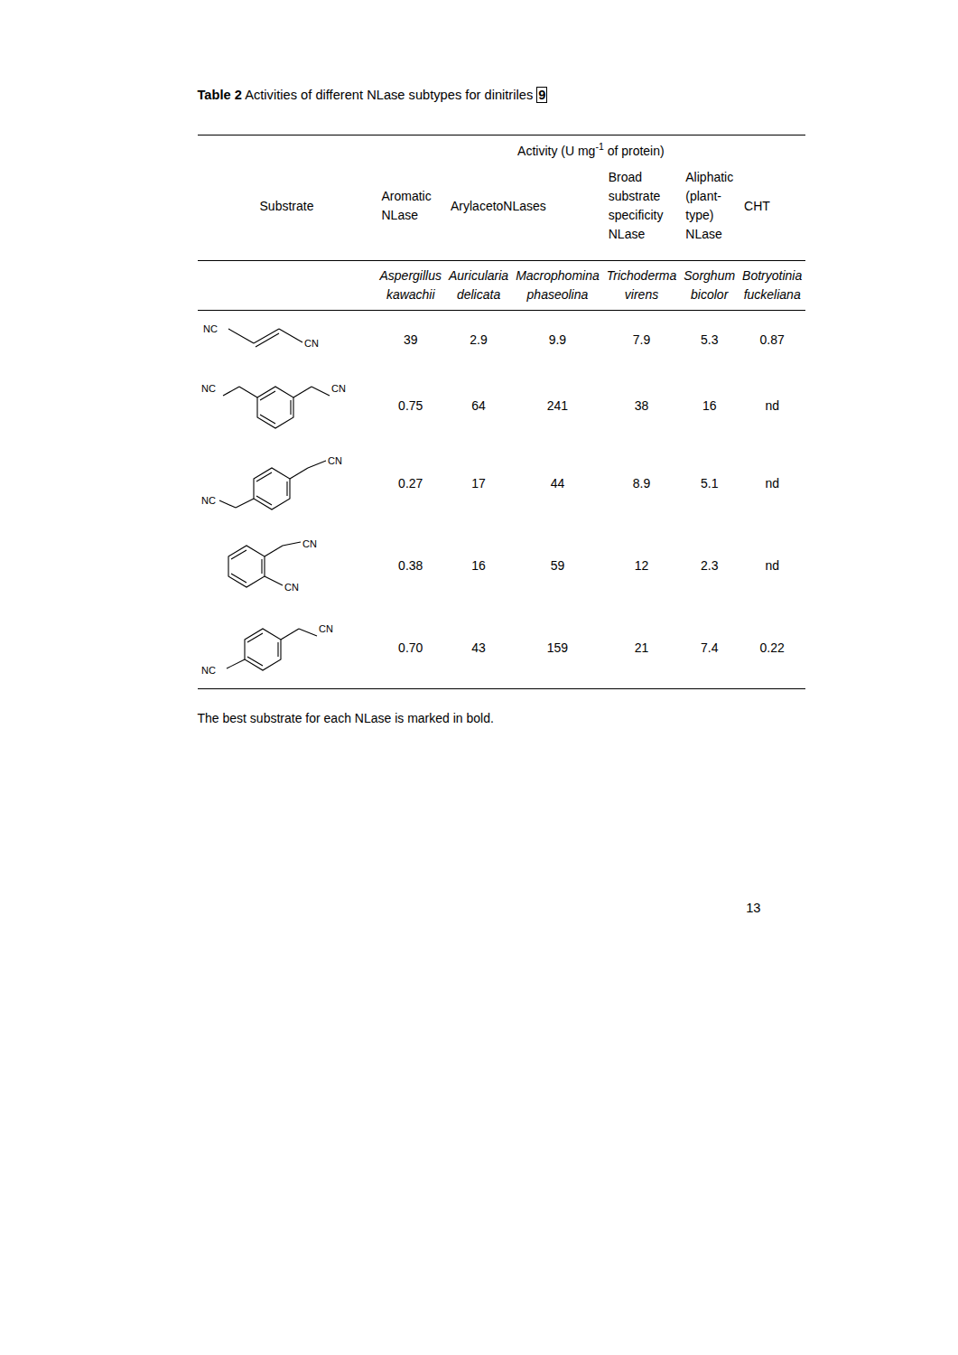Table 2 Activities of different NLase subtypes for dinitriles 9
| | Activity (U mg -1 of protein) |
| Substrate | Aromatic NLase | ArylacetoNLases | Broad substrate specificity NLase | Aliphatic (plant-type) NLase | CHT |
| | Aspergillus kawachii | Auricularia delicata | Macrophomina phaseolina | Trichoderma virens | Sorghum bicolor | Botryotinia fuckeliana |
| NC CN | 39 | 2.9 | 9.9 | 7.9 | 5.3 | 0.87 |
| NC CN | 0.75 | 64 | 241 | 38 | 16 | nd |
| NC CN | 0.27 | 17 | 44 | 8.9 | 5.1 | nd |
| CN CN | 0.38 | 16 | 59 | 12 | 2.3 | nd |
| CN NC | 0.70 | 43 | 159 | 21 | 7.4 | 0.22 |
The best substrate for each NLase is marked in bold.
13